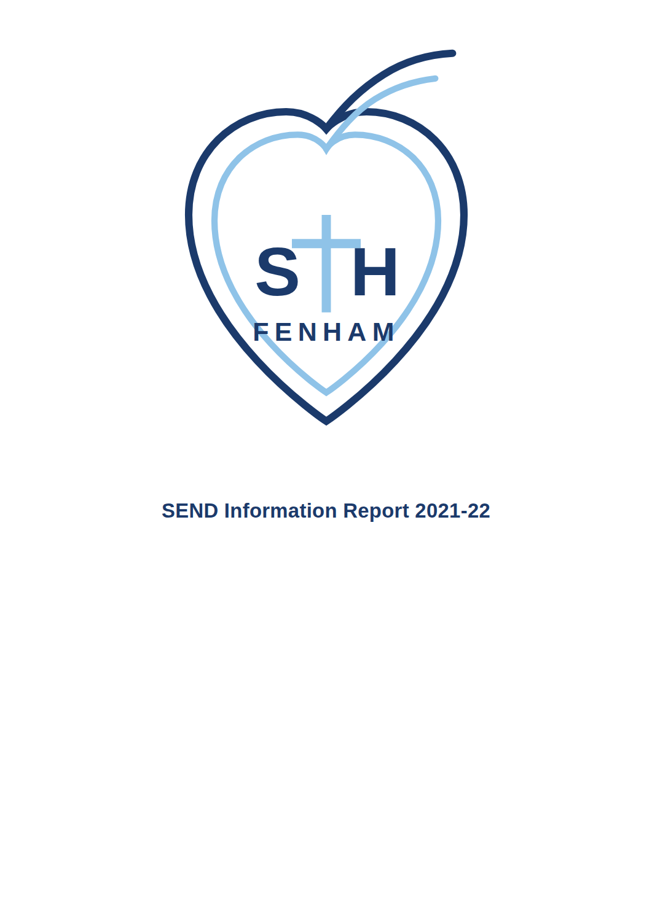S H FENHAM
SEND Information Report 2021-22